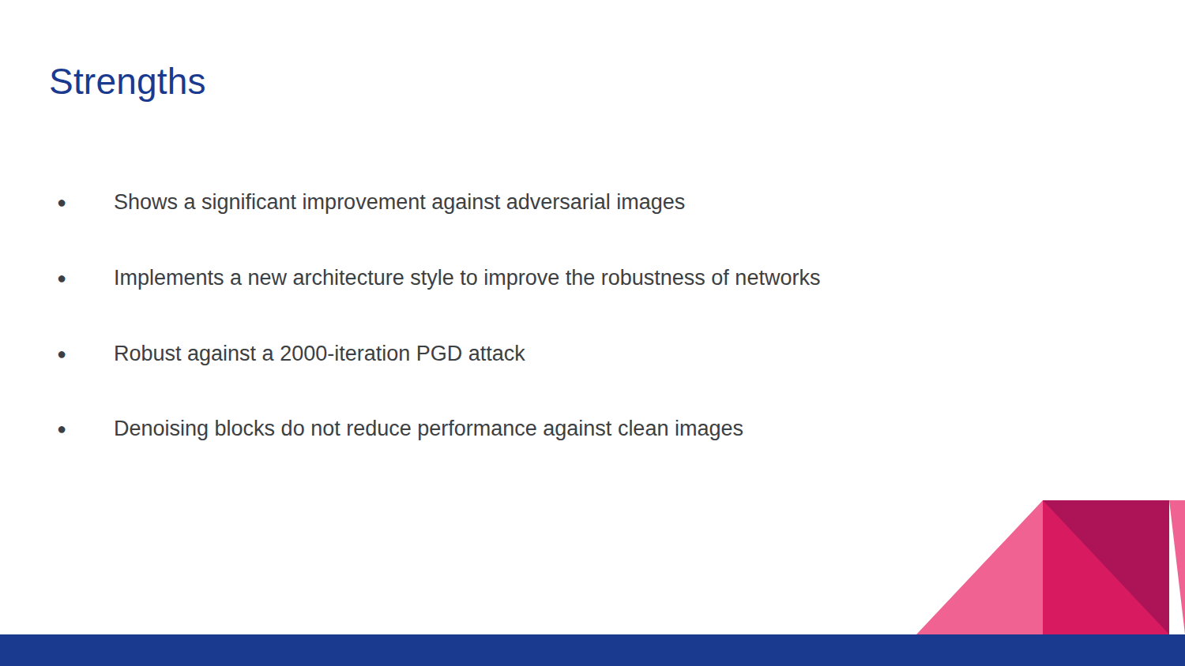Strengths
Shows a significant improvement against adversarial images
Implements a new architecture style to improve the robustness of networks
Robust against a 2000-iteration PGD attack
Denoising blocks do not reduce performance against clean images